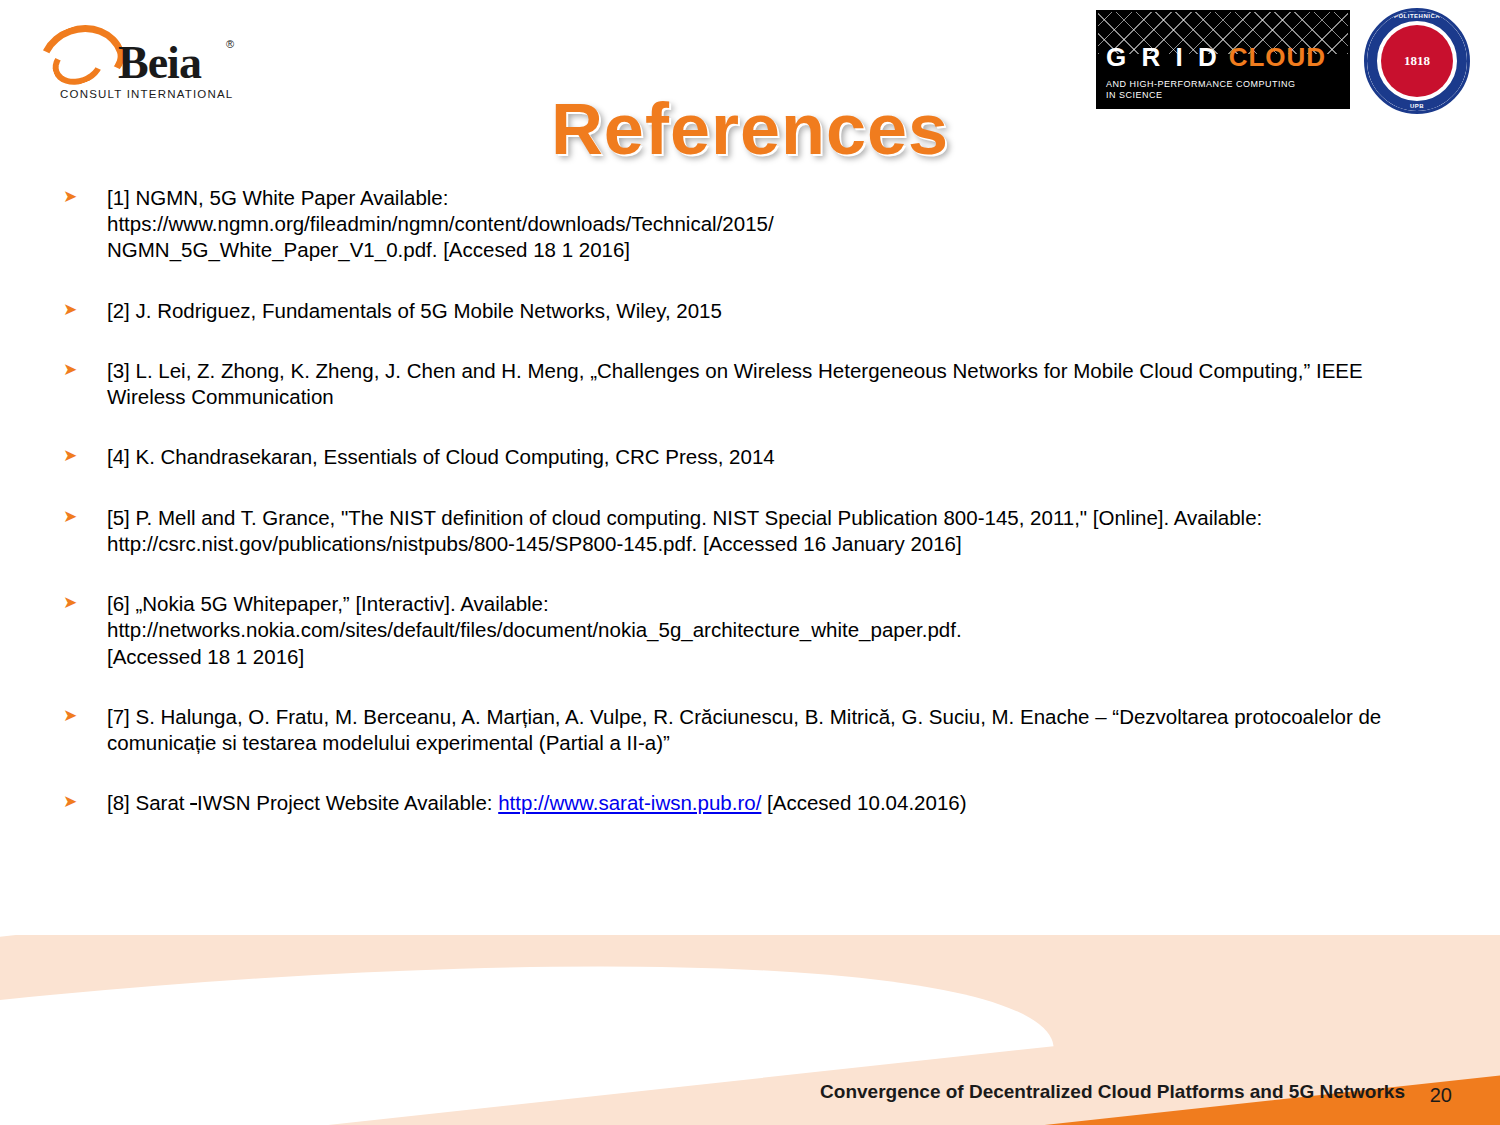Beia
®
CONSULT INTERNATIONAL
References
G R I D CLOUD
AND HIGH-PERFORMANCE COMPUTING
IN SCIENCE
POLITEHNICA
UPB
1818
[1] NGMN, 5G White Paper Available:
https://www.ngmn.org/fileadmin/ngmn/content/downloads/Technical/2015/
NGMN_5G_White_Paper_V1_0.pdf. [Accesed 18 1 2016]
[2] J. Rodriguez, Fundamentals of 5G Mobile Networks, Wiley, 2015
[3] L. Lei, Z. Zhong, K. Zheng, J. Chen and H. Meng, „Challenges on Wireless Hetergeneous Networks for Mobile Cloud Computing,” IEEE Wireless Communication
[4] K. Chandrasekaran, Essentials of Cloud Computing, CRC Press, 2014
[5] P. Mell and T. Grance, "The NIST definition of cloud computing. NIST Special Publication 800-145, 2011," [Online]. Available: http://csrc.nist.gov/publications/nistpubs/800-145/SP800-145.pdf. [Accessed 16 January 2016]
[6] „Nokia 5G Whitepaper,” [Interactiv]. Available:
http://networks.nokia.com/sites/default/files/document/nokia_5g_architecture_white_paper.pdf.
[Accessed 18 1 2016]
[7] S. Halunga, O. Fratu, M. Berceanu, A. Marțian, A. Vulpe, R. Crăciunescu, B. Mitrică, G. Suciu, M. Enache – “Dezvoltarea protocoalelor de comunicație si testarea modelului experimental (Partial a II-a)”
[8] Sarat -IWSN Project Website Available: http://www.sarat-iwsn.pub.ro/ [Accesed 10.04.2016)
Convergence of Decentralized Cloud Platforms and 5G Networks
20